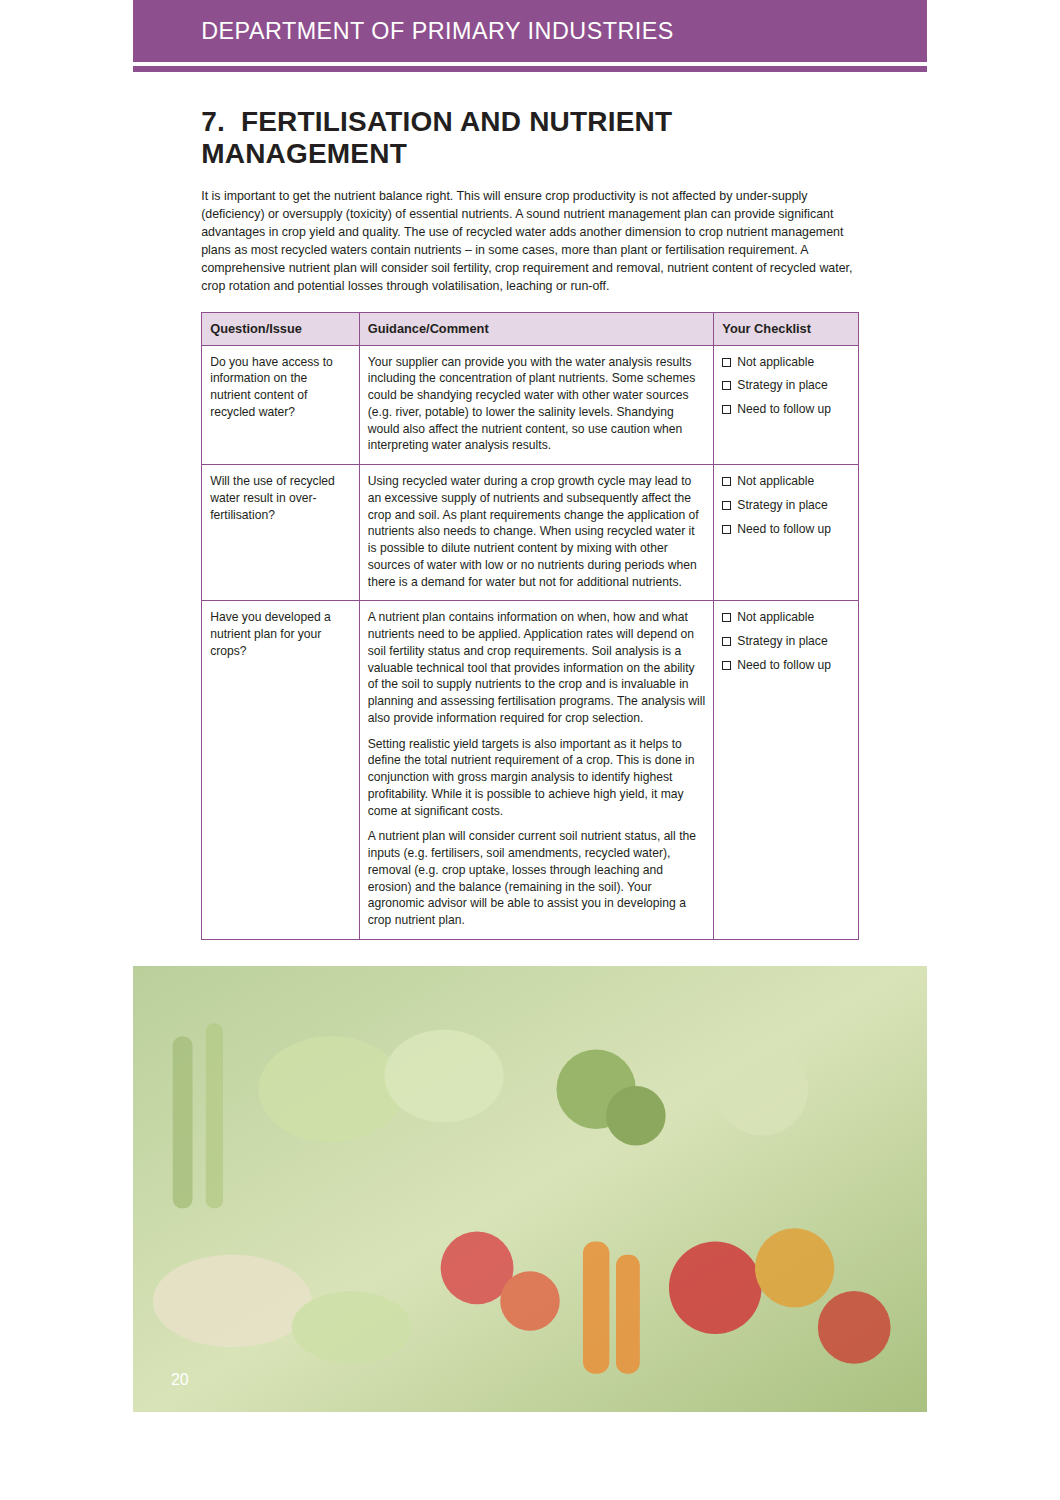Department of Primary Industries
7. FERTILISATION AND NUTRIENT MANAGEMENT
It is important to get the nutrient balance right. This will ensure crop productivity is not affected by under-supply (deficiency) or oversupply (toxicity) of essential nutrients. A sound nutrient management plan can provide significant advantages in crop yield and quality. The use of recycled water adds another dimension to crop nutrient management plans as most recycled waters contain nutrients – in some cases, more than plant or fertilisation requirement. A comprehensive nutrient plan will consider soil fertility, crop requirement and removal, nutrient content of recycled water, crop rotation and potential losses through volatilisation, leaching or run-off.
| Question/Issue | Guidance/Comment | Your Checklist |
| --- | --- | --- |
| Do you have access to information on the nutrient content of recycled water? | Your supplier can provide you with the water analysis results including the concentration of plant nutrients. Some schemes could be shandying recycled water with other water sources (e.g. river, potable) to lower the salinity levels. Shandying would also affect the nutrient content, so use caution when interpreting water analysis results. | Not applicable Strategy in place Need to follow up |
| Will the use of recycled water result in over-fertilisation? | Using recycled water during a crop growth cycle may lead to an excessive supply of nutrients and subsequently affect the crop and soil. As plant requirements change the application of nutrients also needs to change. When using recycled water it is possible to dilute nutrient content by mixing with other sources of water with low or no nutrients during periods when there is a demand for water but not for additional nutrients. | Not applicable Strategy in place Need to follow up |
| Have you developed a nutrient plan for your crops? | A nutrient plan contains information on when, how and what nutrients need to be applied. Application rates will depend on soil fertility status and crop requirements. Soil analysis is a valuable technical tool that provides information on the ability of the soil to supply nutrients to the crop and is invaluable in planning and assessing fertilisation programs. The analysis will also provide information required for crop selection. Setting realistic yield targets is also important as it helps to define the total nutrient requirement of a crop. This is done in conjunction with gross margin analysis to identify highest profitability. While it is possible to achieve high yield, it may come at significant costs. A nutrient plan will consider current soil nutrient status, all the inputs (e.g. fertilisers, soil amendments, recycled water), removal (e.g. crop uptake, losses through leaching and erosion) and the balance (remaining in the soil). Your agronomic advisor will be able to assist you in developing a crop nutrient plan. | Not applicable Strategy in place Need to follow up |
20